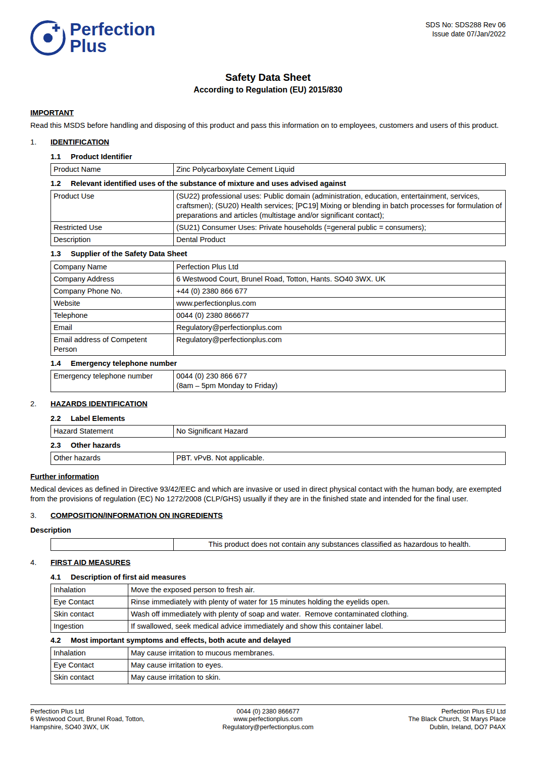Perfection
Plus
SDS No: SDS288 Rev 06
Issue date 07/Jan/2022
Safety Data Sheet
According to Regulation (EU) 2015/830
IMPORTANT
Read this MSDS before handling and disposing of this product and pass this information on to employees, customers and users of this product.
1.
IDENTIFICATION
1.1 Product Identifier
| Product Name | Zinc Polycarboxylate Cement Liquid |
1.2 Relevant identified uses of the substance of mixture and uses advised against
| Product Use | (SU22) professional uses: Public domain (administration, education, entertainment, services, craftsmen); (SU20) Health services; [PC19] Mixing or blending in batch processes for formulation of preparations and articles (multistage and/or significant contact); |
| Restricted Use | (SU21) Consumer Uses: Private households (=general public = consumers); |
| Description | Dental Product |
1.3 Supplier of the Safety Data Sheet
| Company Name | Perfection Plus Ltd |
| Company Address | 6 Westwood Court, Brunel Road, Totton, Hants. SO40 3WX. UK |
| Company Phone No. | +44 (0) 2380 866 677 |
| Website | www.perfectionplus.com |
| Telephone | 0044 (0) 2380 866677 |
| Email | Regulatory@perfectionplus.com |
| Email address of Competent Person | Regulatory@perfectionplus.com |
1.4 Emergency telephone number
| Emergency telephone number | 0044 (0) 230 866 677 (8am – 5pm Monday to Friday) |
2.
HAZARDS IDENTIFICATION
2.2 Label Elements
| Hazard Statement | No Significant Hazard |
2.3 Other hazards
| Other hazards | PBT. vPvB. Not applicable. |
Further information
Medical devices as defined in Directive 93/42/EEC and which are invasive or used in direct physical contact with the human body, are exempted from the provisions of regulation (EC) No 1272/2008 (CLP/GHS) usually if they are in the finished state and intended for the final user.
3.
COMPOSITION/INFORMATION ON INGREDIENTS
Description
| | This product does not contain any substances classified as hazardous to health. |
4.
FIRST AID MEASURES
4.1 Description of first aid measures
| Inhalation | Move the exposed person to fresh air. |
| Eye Contact | Rinse immediately with plenty of water for 15 minutes holding the eyelids open. |
| Skin contact | Wash off immediately with plenty of soap and water. Remove contaminated clothing. |
| Ingestion | If swallowed, seek medical advice immediately and show this container label. |
4.2 Most important symptoms and effects, both acute and delayed
| Inhalation | May cause irritation to mucous membranes. |
| Eye Contact | May cause irritation to eyes. |
| Skin contact | May cause irritation to skin. |
Perfection Plus Ltd
6 Westwood Court, Brunel Road, Totton,
Hampshire, SO40 3WX, UK
0044 (0) 2380 866677
www.perfectionplus.com
Regulatory@perfectionplus.com
Perfection Plus EU Ltd
The Black Church, St Marys Place
Dublin, Ireland, DO7 P4AX